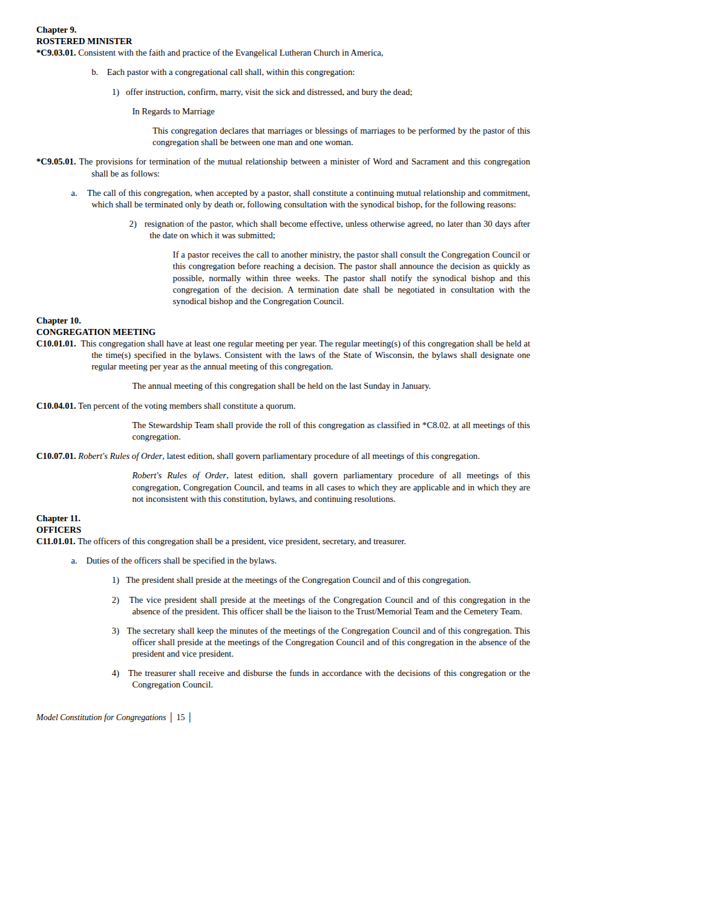Chapter 9.
ROSTERED MINISTER
*C9.03.01. Consistent with the faith and practice of the Evangelical Lutheran Church in America,
b. Each pastor with a congregational call shall, within this congregation:
1) offer instruction, confirm, marry, visit the sick and distressed, and bury the dead;
In Regards to Marriage
This congregation declares that marriages or blessings of marriages to be performed by the pastor of this congregation shall be between one man and one woman.
*C9.05.01. The provisions for termination of the mutual relationship between a minister of Word and Sacrament and this congregation shall be as follows:
a. The call of this congregation, when accepted by a pastor, shall constitute a continuing mutual relationship and commitment, which shall be terminated only by death or, following consultation with the synodical bishop, for the following reasons:
2) resignation of the pastor, which shall become effective, unless otherwise agreed, no later than 30 days after the date on which it was submitted;
If a pastor receives the call to another ministry, the pastor shall consult the Congregation Council or this congregation before reaching a decision. The pastor shall announce the decision as quickly as possible, normally within three weeks. The pastor shall notify the synodical bishop and this congregation of the decision. A termination date shall be negotiated in consultation with the synodical bishop and the Congregation Council.
Chapter 10.
CONGREGATION MEETING
C10.01.01. This congregation shall have at least one regular meeting per year. The regular meeting(s) of this congregation shall be held at the time(s) specified in the bylaws. Consistent with the laws of the State of Wisconsin, the bylaws shall designate one regular meeting per year as the annual meeting of this congregation.
The annual meeting of this congregation shall be held on the last Sunday in January.
C10.04.01. Ten percent of the voting members shall constitute a quorum.
The Stewardship Team shall provide the roll of this congregation as classified in *C8.02. at all meetings of this congregation.
C10.07.01. Robert's Rules of Order, latest edition, shall govern parliamentary procedure of all meetings of this congregation.
Robert's Rules of Order, latest edition, shall govern parliamentary procedure of all meetings of this congregation, Congregation Council, and teams in all cases to which they are applicable and in which they are not inconsistent with this constitution, bylaws, and continuing resolutions.
Chapter 11.
OFFICERS
C11.01.01. The officers of this congregation shall be a president, vice president, secretary, and treasurer.
a. Duties of the officers shall be specified in the bylaws.
1) The president shall preside at the meetings of the Congregation Council and of this congregation.
2) The vice president shall preside at the meetings of the Congregation Council and of this congregation in the absence of the president. This officer shall be the liaison to the Trust/Memorial Team and the Cemetery Team.
3) The secretary shall keep the minutes of the meetings of the Congregation Council and of this congregation. This officer shall preside at the meetings of the Congregation Council and of this congregation in the absence of the president and vice president.
4) The treasurer shall receive and disburse the funds in accordance with the decisions of this congregation or the Congregation Council.
Model Constitution for Congregations │ 15 │